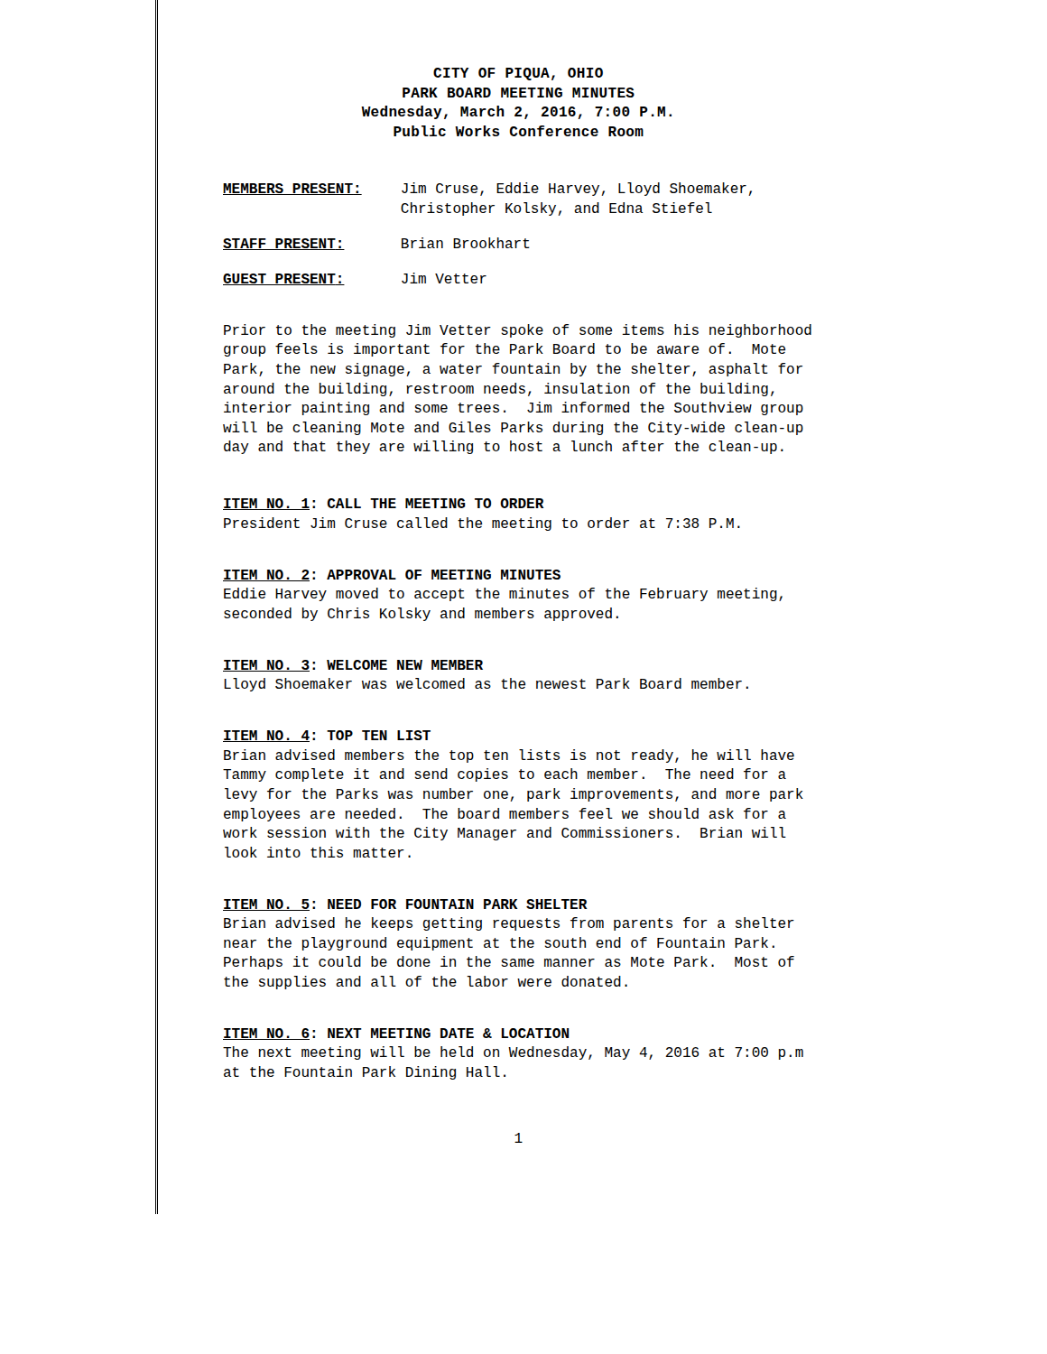CITY OF PIQUA, OHIO
PARK BOARD MEETING MINUTES
Wednesday, March 2, 2016, 7:00 P.M.
Public Works Conference Room
MEMBERS PRESENT:
Jim Cruse, Eddie Harvey, Lloyd Shoemaker, Christopher Kolsky, and Edna Stiefel
STAFF PRESENT:
Brian Brookhart
GUEST PRESENT:
Jim Vetter
Prior to the meeting Jim Vetter spoke of some items his neighborhood group feels is important for the Park Board to be aware of. Mote Park, the new signage, a water fountain by the shelter, asphalt for around the building, restroom needs, insulation of the building, interior painting and some trees. Jim informed the Southview group will be cleaning Mote and Giles Parks during the City-wide clean-up day and that they are willing to host a lunch after the clean-up.
ITEM NO. 1: CALL THE MEETING TO ORDER
President Jim Cruse called the meeting to order at 7:38 P.M.
ITEM NO. 2: APPROVAL OF MEETING MINUTES
Eddie Harvey moved to accept the minutes of the February meeting, seconded by Chris Kolsky and members approved.
ITEM NO. 3: WELCOME NEW MEMBER
Lloyd Shoemaker was welcomed as the newest Park Board member.
ITEM NO. 4: TOP TEN LIST
Brian advised members the top ten lists is not ready, he will have Tammy complete it and send copies to each member. The need for a levy for the Parks was number one, park improvements, and more park employees are needed. The board members feel we should ask for a work session with the City Manager and Commissioners. Brian will look into this matter.
ITEM NO. 5: NEED FOR FOUNTAIN PARK SHELTER
Brian advised he keeps getting requests from parents for a shelter near the playground equipment at the south end of Fountain Park. Perhaps it could be done in the same manner as Mote Park. Most of the supplies and all of the labor were donated.
ITEM NO. 6: NEXT MEETING DATE & LOCATION
The next meeting will be held on Wednesday, May 4, 2016 at 7:00 p.m at the Fountain Park Dining Hall.
1